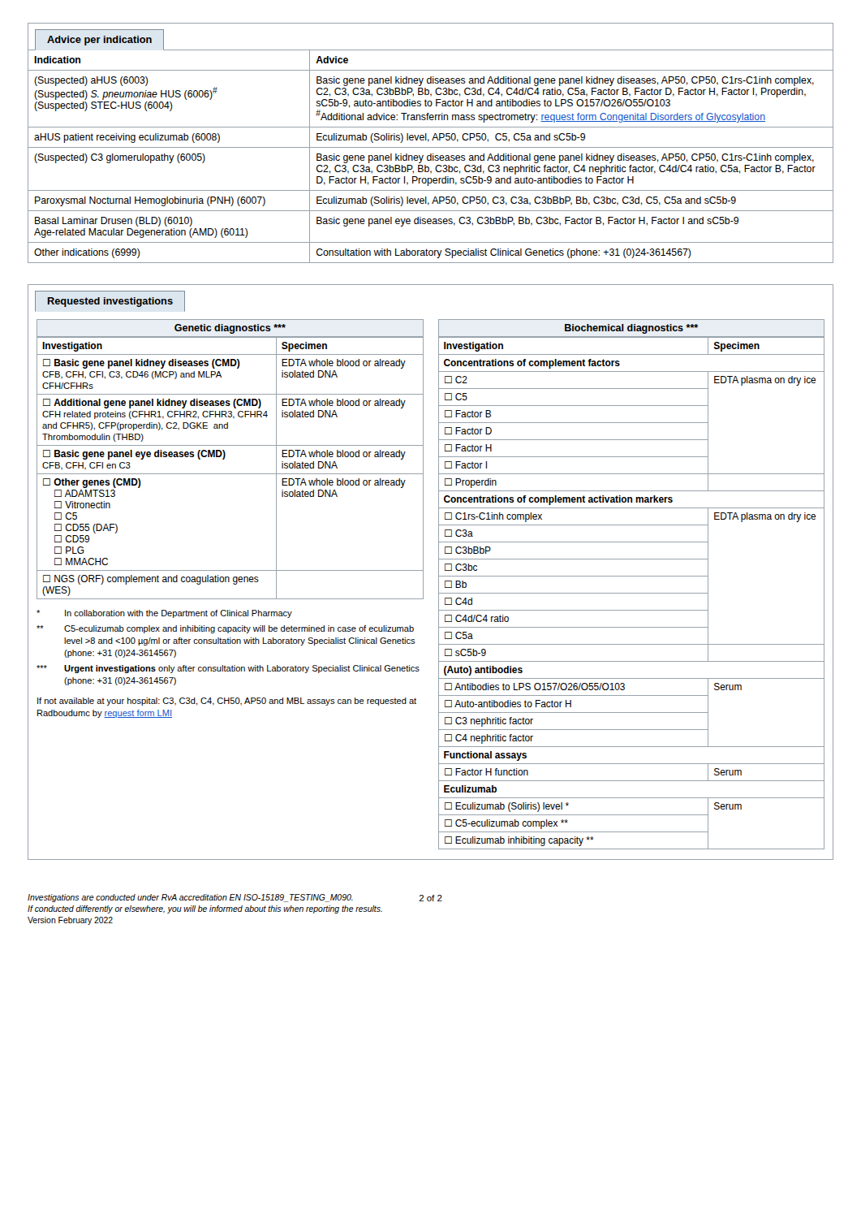Advice per indication
| Indication | Advice |
| --- | --- |
| (Suspected) aHUS (6003) (Suspected) S. pneumoniae HUS (6006) # (Suspected) STEC-HUS (6004) | Basic gene panel kidney diseases and Additional gene panel kidney diseases, AP50, CP50, C1rs-C1inh complex, C2, C3, C3a, C3bBbP, Bb, C3bc, C3d, C4, C4d/C4 ratio, C5a, Factor B, Factor D, Factor H, Factor I, Properdin, sC5b-9, auto-antibodies to Factor H and antibodies to LPS O157/O26/O55/O103 # Additional advice: Transferrin mass spectrometry: request form Congenital Disorders of Glycosylation |
| aHUS patient receiving eculizumab (6008) | Eculizumab (Soliris) level, AP50, CP50, C5, C5a and sC5b-9 |
| (Suspected) C3 glomerulopathy (6005) | Basic gene panel kidney diseases and Additional gene panel kidney diseases, AP50, CP50, C1rs-C1inh complex, C2, C3, C3a, C3bBbP, Bb, C3bc, C3d, C3 nephritic factor, C4 nephritic factor, C4d/C4 ratio, C5a, Factor B, Factor D, Factor H, Factor I, Properdin, sC5b-9 and auto-antibodies to Factor H |
| Paroxysmal Nocturnal Hemoglobinuria (PNH) (6007) | Eculizumab (Soliris) level, AP50, CP50, C3, C3a, C3bBbP, Bb, C3bc, C3d, C5, C5a and sC5b-9 |
| Basal Laminar Drusen (BLD) (6010) Age-related Macular Degeneration (AMD) (6011) | Basic gene panel eye diseases, C3, C3bBbP, Bb, C3bc, Factor B, Factor H, Factor I and sC5b-9 |
| Other indications (6999) | Consultation with Laboratory Specialist Clinical Genetics (phone: +31 (0)24-3614567) |
Requested investigations
Genetic diagnostics ***
| Investigation | Specimen |
| --- | --- |
| ☐ Basic gene panel kidney diseases (CMD) CFB, CFH, CFI, C3, CD46 (MCP) and MLPA CFH/CFHRs | EDTA whole blood or already isolated DNA |
| ☐ Additional gene panel kidney diseases (CMD) CFH related proteins (CFHR1, CFHR2, CFHR3, CFHR4 and CFHR5), CFP(properdin), C2, DGKE and Thrombomodulin (THBD) | EDTA whole blood or already isolated DNA |
| ☐ Basic gene panel eye diseases (CMD) CFB, CFH, CFI en C3 | EDTA whole blood or already isolated DNA |
| ☐ Other genes (CMD) ☐ ADAMTS13 ☐ Vitronectin ☐ C5 ☐ CD55 (DAF) ☐ CD59 ☐ PLG ☐ MMACHC | EDTA whole blood or already isolated DNA |
| ☐ NGS (ORF) complement and coagulation genes (WES) | |
* In collaboration with the Department of Clinical Pharmacy
** C5-eculizumab complex and inhibiting capacity will be determined in case of eculizumab level >8 and <100 µg/ml or after consultation with Laboratory Specialist Clinical Genetics (phone: +31 (0)24-3614567)
*** Urgent investigations only after consultation with Laboratory Specialist Clinical Genetics (phone: +31 (0)24-3614567)
If not available at your hospital: C3, C3d, C4, CH50, AP50 and MBL assays can be requested at Radboudumc by request form LMI
Biochemical diagnostics ***
| Investigation | Specimen |
| --- | --- |
| Concentrations of complement factors |
| ☐ C2 | EDTA plasma on dry ice |
| ☐ C5 |
| ☐ Factor B |
| ☐ Factor D |
| ☐ Factor H |
| ☐ Factor I |
| ☐ Properdin | |
| Concentrations of complement activation markers |
| ☐ C1rs-C1inh complex | EDTA plasma on dry ice |
| ☐ C3a |
| ☐ C3bBbP |
| ☐ C3bc |
| ☐ Bb |
| ☐ C4d |
| ☐ C4d/C4 ratio |
| ☐ C5a |
| ☐ sC5b-9 | |
| (Auto) antibodies |
| ☐ Antibodies to LPS O157/O26/O55/O103 | Serum |
| ☐ Auto-antibodies to Factor H |
| ☐ C3 nephritic factor |
| ☐ C4 nephritic factor |
| Functional assays |
| ☐ Factor H function | Serum |
| Eculizumab |
| ☐ Eculizumab (Soliris) level * | Serum |
| ☐ C5-eculizumab complex ** |
| ☐ Eculizumab inhibiting capacity ** |
2 of 2 Investigations are conducted under RvA accreditation EN ISO-15189_TESTING_M090.
If conducted differently or elsewhere, you will be informed about this when reporting the results.
Version February 2022